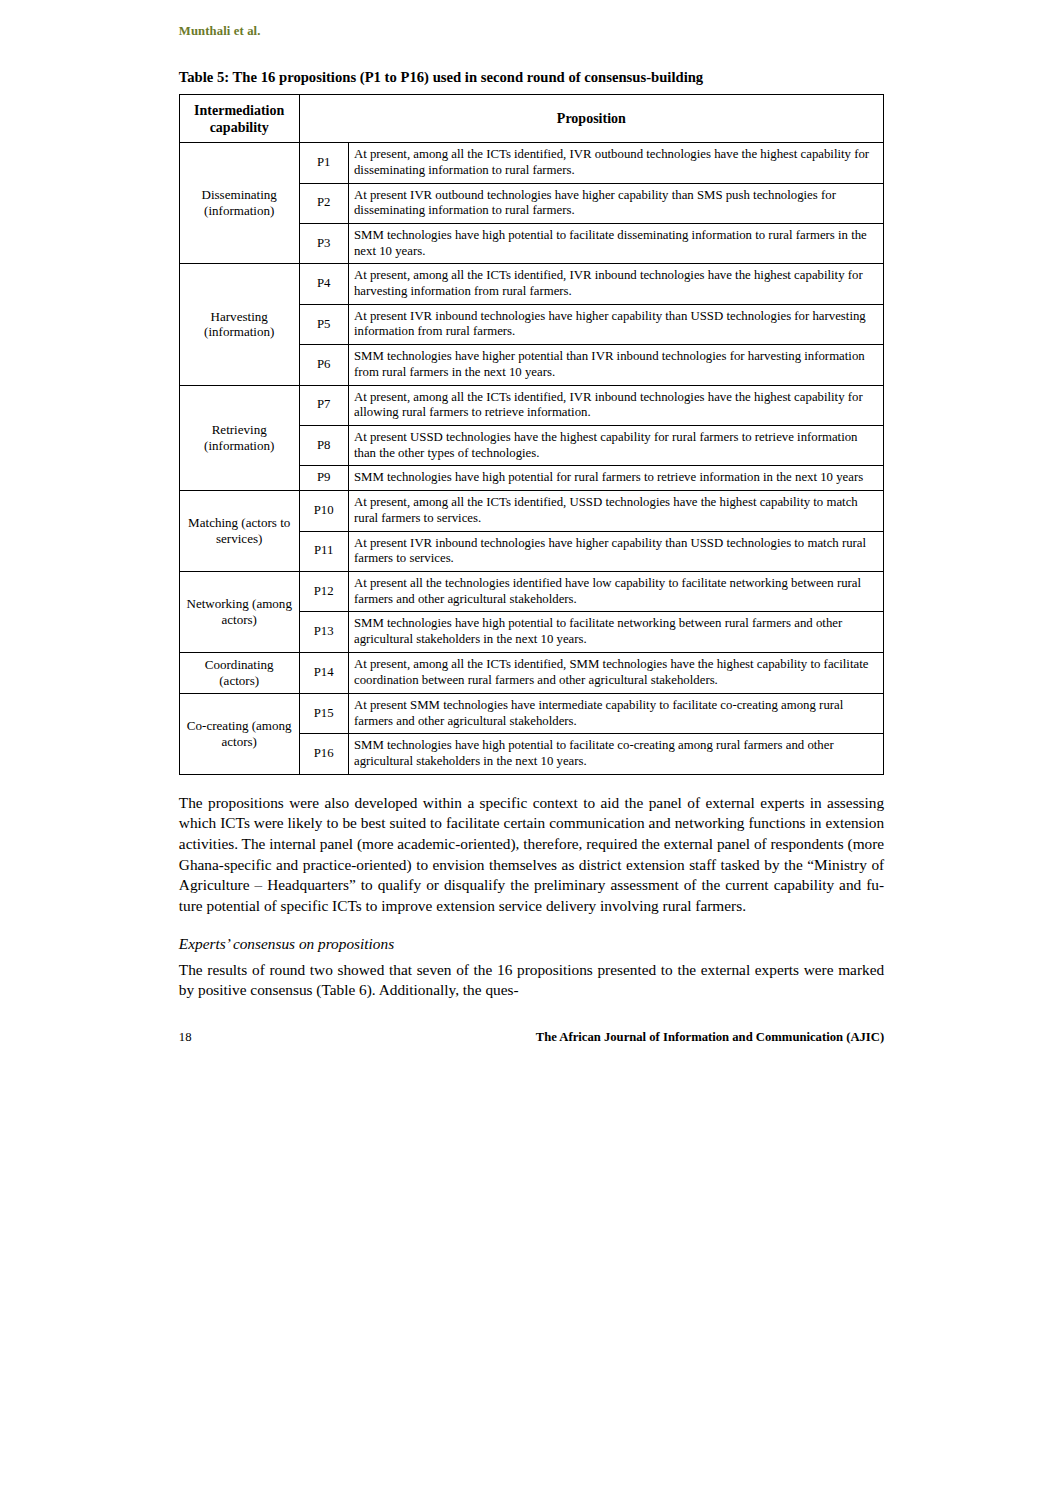Munthali et al.
Table 5: The 16 propositions (P1 to P16) used in second round of consensus-building
| Intermediation capability | Proposition |
| --- | --- |
| Disseminating (information) | P1 | At present, among all the ICTs identified, IVR outbound technologies have the highest capability for disseminating information to rural farmers. |
| P2 | At present IVR outbound technologies have higher capability than SMS push technologies for disseminating information to rural farmers. |
| P3 | SMM technologies have high potential to facilitate disseminating information to rural farmers in the next 10 years. |
| Harvesting (information) | P4 | At present, among all the ICTs identified, IVR inbound technologies have the highest capability for harvesting information from rural farmers. |
| P5 | At present IVR inbound technologies have higher capability than USSD technologies for harvesting information from rural farmers. |
| P6 | SMM technologies have higher potential than IVR inbound technologies for harvesting information from rural farmers in the next 10 years. |
| Retrieving (information) | P7 | At present, among all the ICTs identified, IVR inbound technologies have the highest capability for allowing rural farmers to retrieve information. |
| P8 | At present USSD technologies have the highest capability for rural farmers to retrieve information than the other types of technologies. |
| P9 | SMM technologies have high potential for rural farmers to retrieve information in the next 10 years |
| Matching (actors to services) | P10 | At present, among all the ICTs identified, USSD technologies have the highest capability to match rural farmers to services. |
| P11 | At present IVR inbound technologies have higher capability than USSD technologies to match rural farmers to services. |
| Networking (among actors) | P12 | At present all the technologies identified have low capability to facilitate networking between rural farmers and other agricultural stakeholders. |
| P13 | SMM technologies have high potential to facilitate networking between rural farmers and other agricultural stakeholders in the next 10 years. |
| Coordinating (actors) | P14 | At present, among all the ICTs identified, SMM technologies have the highest capability to facilitate coordination between rural farmers and other agricultural stakeholders. |
| Co-creating (among actors) | P15 | At present SMM technologies have intermediate capability to facilitate co-creating among rural farmers and other agricultural stakeholders. |
| P16 | SMM technologies have high potential to facilitate co-creating among rural farmers and other agricultural stakeholders in the next 10 years. |
The propositions were also developed within a specific context to aid the panel of external experts in assessing which ICTs were likely to be best suited to facilitate certain communication and networking functions in extension activities. The internal panel (more academic-oriented), therefore, required the external panel of respondents (more Ghana-specific and practice-oriented) to envision themselves as district extension staff tasked by the “Ministry of Agriculture – Headquarters” to qualify or disqualify the preliminary assessment of the current capability and future potential of specific ICTs to improve extension service delivery involving rural farmers.
Experts’ consensus on propositions
The results of round two showed that seven of the 16 propositions presented to the external experts were marked by positive consensus (Table 6). Additionally, the ques-
18 The African Journal of Information and Communication (AJIC)